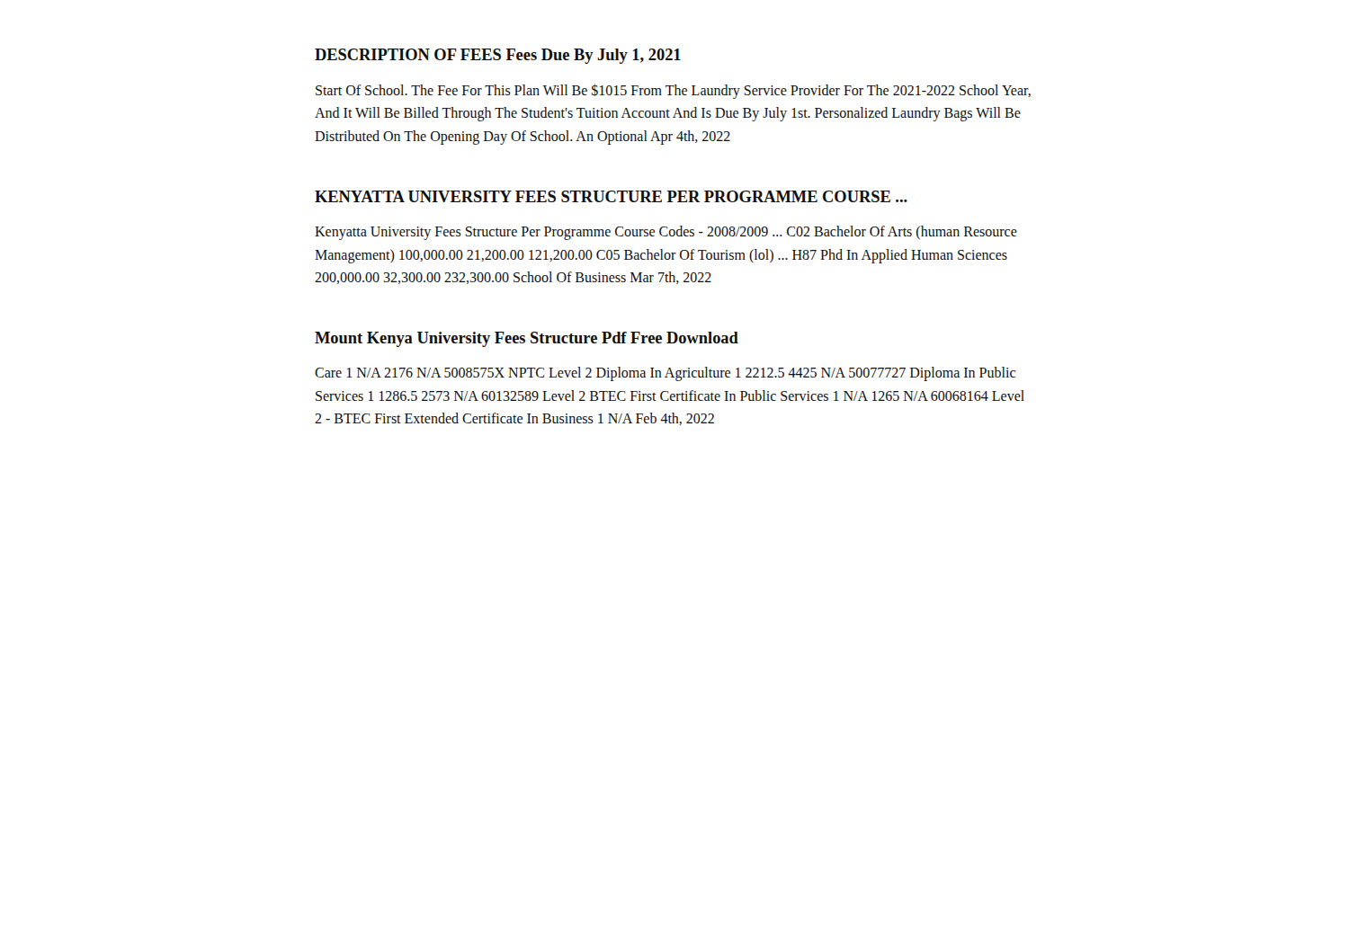DESCRIPTION OF FEES Fees Due By July 1, 2021
Start Of School. The Fee For This Plan Will Be $1015 From The Laundry Service Provider For The 2021-2022 School Year, And It Will Be Billed Through The Student's Tuition Account And Is Due By July 1st. Personalized Laundry Bags Will Be Distributed On The Opening Day Of School. An Optional Apr 4th, 2022
KENYATTA UNIVERSITY FEES STRUCTURE PER PROGRAMME COURSE ...
Kenyatta University Fees Structure Per Programme Course Codes - 2008/2009 ... C02 Bachelor Of Arts (human Resource Management) 100,000.00 21,200.00 121,200.00 C05 Bachelor Of Tourism (lol) ... H87 Phd In Applied Human Sciences 200,000.00 32,300.00 232,300.00 School Of Business Mar 7th, 2022
Mount Kenya University Fees Structure Pdf Free Download
Care 1 N/A 2176 N/A 5008575X NPTC Level 2 Diploma In Agriculture 1 2212.5 4425 N/A 50077727 Diploma In Public Services 1 1286.5 2573 N/A 60132589 Level 2 BTEC First Certificate In Public Services 1 N/A 1265 N/A 60068164 Level 2 - BTEC First Extended Certificate In Business 1 N/A Feb 4th, 2022